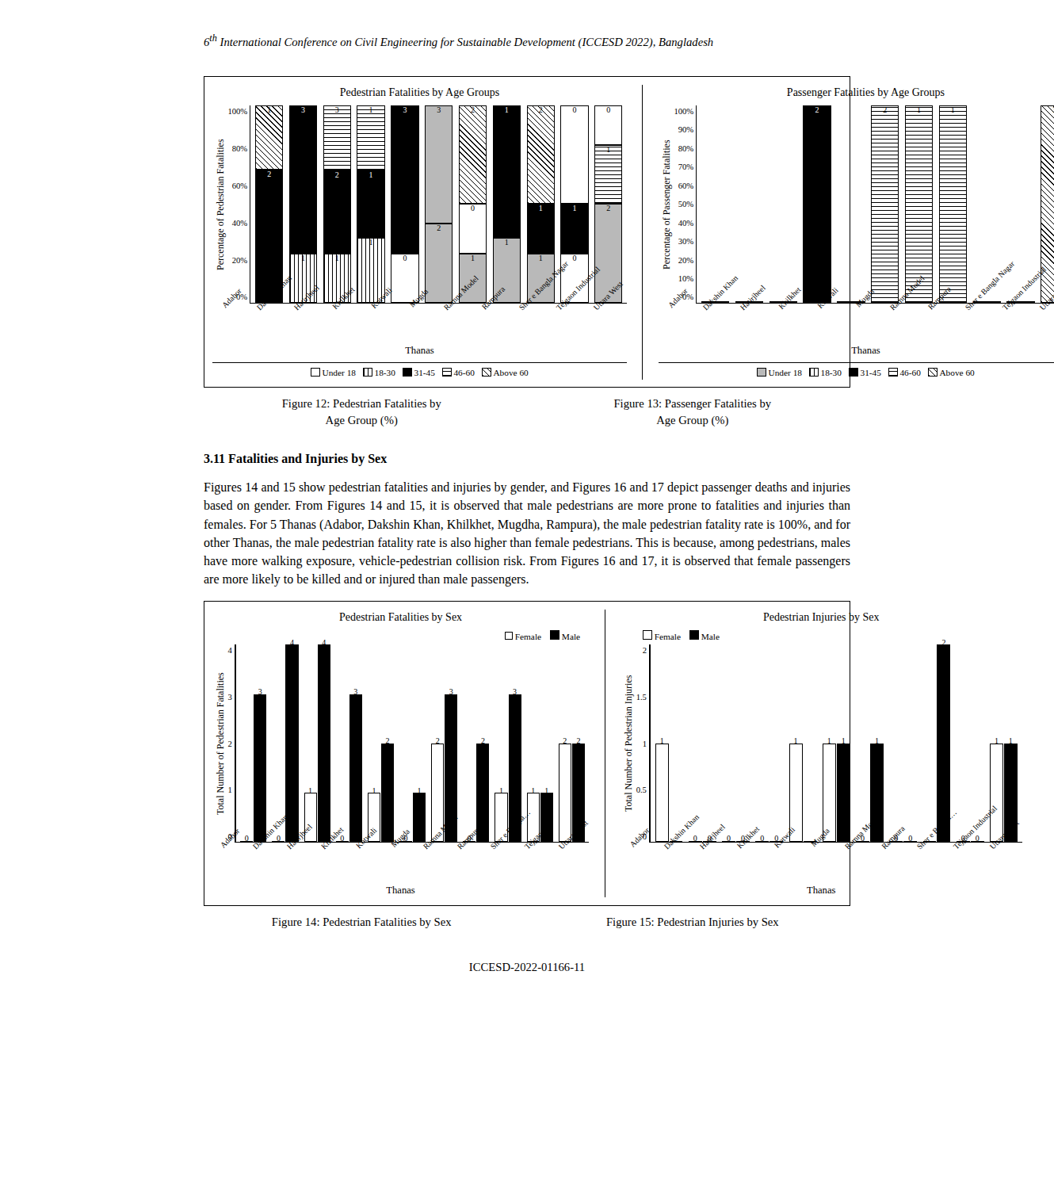6th International Conference on Civil Engineering for Sustainable Development (ICCESD 2022), Bangladesh
Pedestrian Fatalities by Age Groups
Percentage of Pedestrian Fatalities
100%
80%
60%
40%
20%
0%
1
2
0
3
1
3
2
1
1
1
1
3
0
3
2
2
0
1
1
1
2
1
1
0
1
0
0
1
2
Adabor
Dakshin Khan
Hatirjheel
Khilkhet
Kotwali
Mugda
Ramna Model
Rampura
Sher e Bangla Nagar
Tejgaon Industrial
Uttara West
Thanas
Under 18 18-30 31-45 46-60 Above 60
Passenger Fatalities by Age Groups
Percentage of Passenger Fatalities
100%
90%
80%
70%
60%
50%
40%
30%
20%
10%
0%
0
0
0
2
0
2
1
1
0
0
3
Adabor
Dakshin Khan
Hatirjheel
Khilkhet
Kotwali
Mugda
Ramna Model
Rampura
Sher e Bangla Nagar
Tejgaon Industrial
Uttara West
Thanas
Under 18 18-30 31-45 46-60 Above 60
Figure 12: Pedestrian Fatalities by
Age Group (%)
Figure 13: Passenger Fatalities by
Age Group (%)
3.11 Fatalities and Injuries by Sex
Figures 14 and 15 show pedestrian fatalities and injuries by gender, and Figures 16 and 17 depict passenger deaths and injuries based on gender. From Figures 14 and 15, it is observed that male pedestrians are more prone to fatalities and injuries than females. For 5 Thanas (Adabor, Dakshin Khan, Khilkhet, Mugdha, Rampura), the male pedestrian fatality rate is 100%, and for other Thanas, the male pedestrian fatality rate is also higher than female pedestrians. This is because, among pedestrians, males have more walking exposure, vehicle-pedestrian collision risk. From Figures 16 and 17, it is observed that female passengers are more likely to be killed and or injured than male passengers.
Pedestrian Fatalities by Sex
Female Male
Total Number of Pedestrian Fatalities
4
3
2
1
0
0
3
0
4
1
4
0
3
1
2
0
1
2
3
0
2
1
3
1
1
2
2
Adabor
Dakshin Khan
Hatirjheel
Khilkhet
Kotwali
Mugda
Ramna Model
Rampura
Sher e Bangla…
Tejgaon…
Uttara West
Thanas
Pedestrian Injuries by Sex
Female Male
Total Number of Pedestrian Injuries
2
1.5
1
0.5
0
1
0
0
0
0
0
0
1
1
1
0
1
0
0
2
0
0
1
1
Adabor
Dakshin Khan
Hatirjheel
Khilkhet
Kotwali
Mugda
Ramna Model
Rampura
Sher e Bangla…
Tejgaon Industrial
Uttara West
Thanas
Figure 14: Pedestrian Fatalities by Sex
Figure 15: Pedestrian Injuries by Sex
ICCESD-2022-01166-11